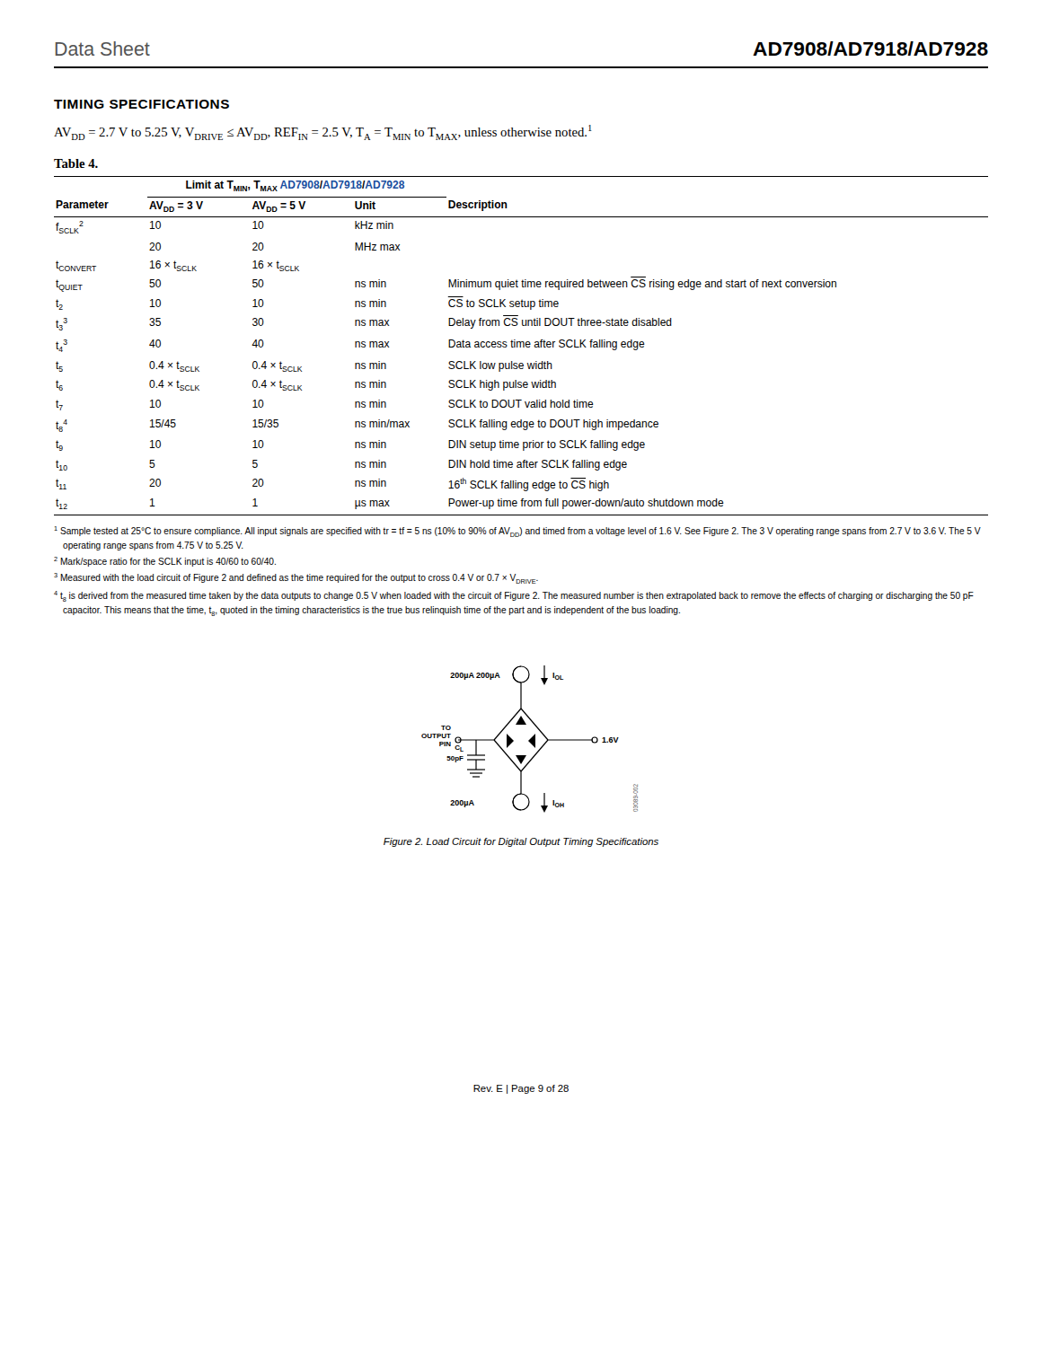Data Sheet
AD7908/AD7918/AD7928
TIMING SPECIFICATIONS
AVDD = 2.7 V to 5.25 V, VDRIVE ≤ AVDD, REFIN = 2.5 V, TA = TMIN to TMAX, unless otherwise noted.1
Table 4.
| | Limit at T MIN , T MAX AD7908 / AD7918 / AD7928 | |
| --- | --- | --- |
| Parameter | AV DD = 3 V | AV DD = 5 V | Unit | Description |
| f SCLK 2 | 10 | 10 | kHz min | |
| | 20 | 20 | MHz max | |
| t CONVERT | 16 × t SCLK | 16 × t SCLK | | |
| t QUIET | 50 | 50 | ns min | Minimum quiet time required between CS rising edge and start of next conversion |
| t 2 | 10 | 10 | ns min | CS to SCLK setup time |
| t 3 3 | 35 | 30 | ns max | Delay from CS until DOUT three-state disabled |
| t 4 3 | 40 | 40 | ns max | Data access time after SCLK falling edge |
| t 5 | 0.4 × t SCLK | 0.4 × t SCLK | ns min | SCLK low pulse width |
| t 6 | 0.4 × t SCLK | 0.4 × t SCLK | ns min | SCLK high pulse width |
| t 7 | 10 | 10 | ns min | SCLK to DOUT valid hold time |
| t 8 4 | 15/45 | 15/35 | ns min/max | SCLK falling edge to DOUT high impedance |
| t 9 | 10 | 10 | ns min | DIN setup time prior to SCLK falling edge |
| t 10 | 5 | 5 | ns min | DIN hold time after SCLK falling edge |
| t 11 | 20 | 20 | ns min | 16 th SCLK falling edge to CS high |
| t 12 | 1 | 1 | µs max | Power-up time from full power-down/auto shutdown mode |
1 Sample tested at 25°C to ensure compliance. All input signals are specified with tr = tf = 5 ns (10% to 90% of AVDD) and timed from a voltage level of 1.6 V. See Figure 2. The 3 V operating range spans from 2.7 V to 3.6 V. The 5 V operating range spans from 4.75 V to 5.25 V.
2 Mark/space ratio for the SCLK input is 40/60 to 60/40.
3 Measured with the load circuit of Figure 2 and defined as the time required for the output to cross 0.4 V or 0.7 × VDRIVE.
4 t8 is derived from the measured time taken by the data outputs to change 0.5 V when loaded with the circuit of Figure 2. The measured number is then extrapolated back to remove the effects of charging or discharging the 50 pF capacitor. This means that the time, t8, quoted in the timing characteristics is the true bus relinquish time of the part and is independent of the bus loading.
200µA 200µA 200µA IOL TO OUTPUT PIN CL 50pF 1.6V 200µA IOH 03089-002
Figure 2. Load Circuit for Digital Output Timing Specifications
Rev. E | Page 9 of 28